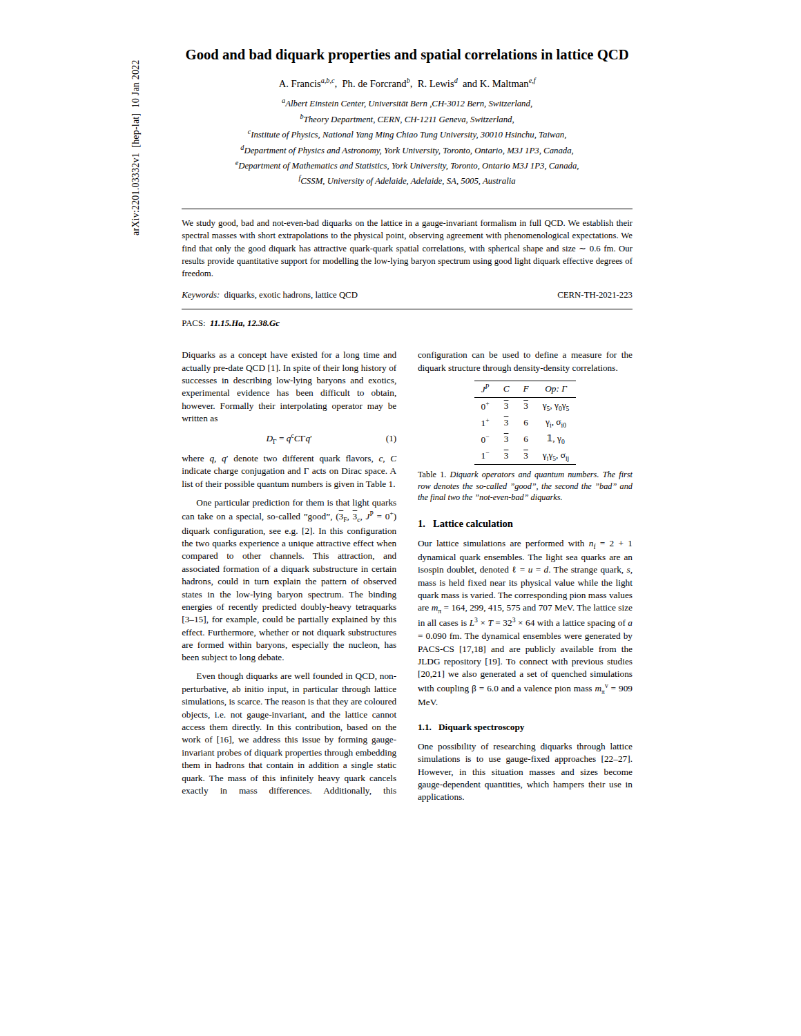arXiv:2201.03332v1 [hep-lat] 10 Jan 2022
Good and bad diquark properties and spatial correlations in lattice QCD
A. Francisa,b,c, Ph. de Forcrandb, R. Lewisd and K. Maltmane,f
aAlbert Einstein Center, Universität Bern ,CH-3012 Bern, Switzerland,
bTheory Department, CERN, CH-1211 Geneva, Switzerland,
cInstitute of Physics, National Yang Ming Chiao Tung University, 30010 Hsinchu, Taiwan,
dDepartment of Physics and Astronomy, York University, Toronto, Ontario, M3J 1P3, Canada,
eDepartment of Mathematics and Statistics, York University, Toronto, Ontario M3J 1P3, Canada,
fCSSM, University of Adelaide, Adelaide, SA, 5005, Australia
We study good, bad and not-even-bad diquarks on the lattice in a gauge-invariant formalism in full QCD. We establish their spectral masses with short extrapolations to the physical point, observing agreement with phenomenological expectations. We find that only the good diquark has attractive quark-quark spatial correlations, with spherical shape and size ∼ 0.6 fm. Our results provide quantitative support for modelling the low-lying baryon spectrum using good light diquark effective degrees of freedom.
Keywords: diquarks, exotic hadrons, lattice QCD
CERN-TH-2021-223
PACS: 11.15.Ha, 12.38.Gc
Diquarks as a concept have existed for a long time and actually pre-date QCD [1]. In spite of their long history of successes in describing low-lying baryons and exotics, experimental evidence has been difficult to obtain, however. Formally their interpolating operator may be written as
DΓ = qcCΓq′ (1)
where q, q′ denote two different quark flavors, c, C indicate charge conjugation and Γ acts on Dirac space. A list of their possible quantum numbers is given in Table 1.
One particular prediction for them is that light quarks can take on a special, so-called ”good”, (3F, 3c, JP = 0+) diquark configuration, see e.g. [2]. In this configuration the two quarks experience a unique attractive effect when compared to other channels. This attraction, and associated formation of a diquark substructure in certain hadrons, could in turn explain the pattern of observed states in the low-lying baryon spectrum. The binding energies of recently predicted doubly-heavy tetraquarks [3–15], for example, could be partially explained by this effect. Furthermore, whether or not diquark substructures are formed within baryons, especially the nucleon, has been subject to long debate.
Even though diquarks are well founded in QCD, non-perturbative, ab initio input, in particular through lattice simulations, is scarce. The reason is that they are coloured objects, i.e. not gauge-invariant, and the lattice cannot access them directly. In this contribution, based on the work of [16], we address this issue by forming gauge-invariant probes of diquark properties through embedding them in hadrons that contain in addition a single static quark. The mass of this infinitely heavy quark cancels exactly in mass differences. Additionally, this configuration can be used to define a measure for the diquark structure through density-density correlations.
| J P | C | F | Op: Γ |
| --- | --- | --- | --- |
| 0 + | 3 | 3 | γ 5 , γ 0 γ 5 |
| 1 + | 3 | 6 | γ i , σ i0 |
| 0 − | 3 | 6 | 𝟙, γ 0 |
| 1 − | 3 | 3 | γ i γ 5 , σ ij |
Table 1. Diquark operators and quantum numbers. The first row denotes the so-called ”good”, the second the ”bad” and the final two the ”not-even-bad” diquarks.
1. Lattice calculation
Our lattice simulations are performed with nf = 2 + 1 dynamical quark ensembles. The light sea quarks are an isospin doublet, denoted ℓ = u = d. The strange quark, s, mass is held fixed near its physical value while the light quark mass is varied. The corresponding pion mass values are mπ = 164, 299, 415, 575 and 707 MeV. The lattice size in all cases is L3 × T = 323 × 64 with a lattice spacing of a = 0.090 fm. The dynamical ensembles were generated by PACS-CS [17,18] and are publicly available from the JLDG repository [19]. To connect with previous studies [20,21] we also generated a set of quenched simulations with coupling β = 6.0 and a valence pion mass mπv = 909 MeV.
1.1. Diquark spectroscopy
One possibility of researching diquarks through lattice simulations is to use gauge-fixed approaches [22–27]. However, in this situation masses and sizes become gauge-dependent quantities, which hampers their use in applications.